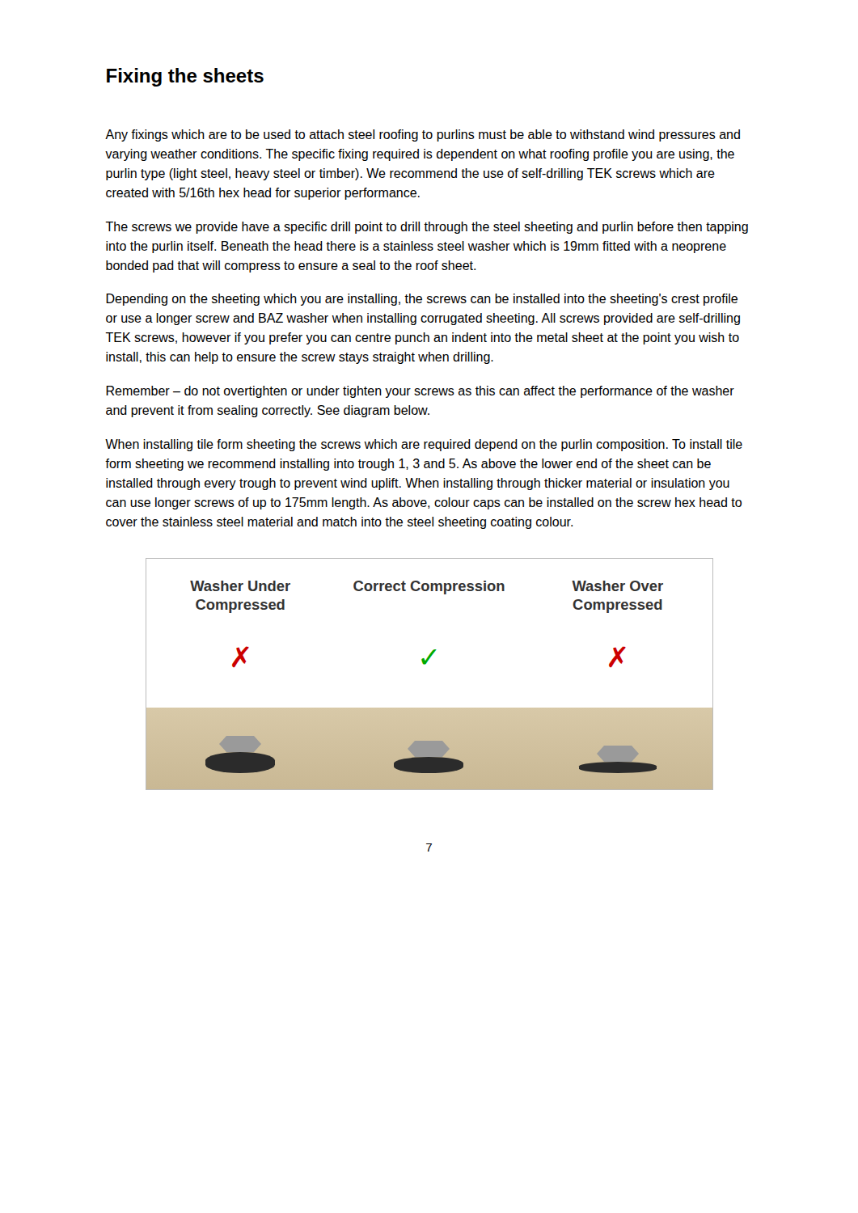Fixing the sheets
Any fixings which are to be used to attach steel roofing to purlins must be able to withstand wind pressures and varying weather conditions. The specific fixing required is dependent on what roofing profile you are using, the purlin type (light steel, heavy steel or timber). We recommend the use of self-drilling TEK screws which are created with 5/16th hex head for superior performance.
The screws we provide have a specific drill point to drill through the steel sheeting and purlin before then tapping into the purlin itself. Beneath the head there is a stainless steel washer which is 19mm fitted with a neoprene bonded pad that will compress to ensure a seal to the roof sheet.
Depending on the sheeting which you are installing, the screws can be installed into the sheeting's crest profile or use a longer screw and BAZ washer when installing corrugated sheeting. All screws provided are self-drilling TEK screws, however if you prefer you can centre punch an indent into the metal sheet at the point you wish to install, this can help to ensure the screw stays straight when drilling.
Remember – do not overtighten or under tighten your screws as this can affect the performance of the washer and prevent it from sealing correctly. See diagram below.
When installing tile form sheeting the screws which are required depend on the purlin composition. To install tile form sheeting we recommend installing into trough 1, 3 and 5. As above the lower end of the sheet can be installed through every trough to prevent wind uplift. When installing through thicker material or insulation you can use longer screws of up to 175mm length. As above, colour caps can be installed on the screw hex head to cover the stainless steel material and match into the steel sheeting coating colour.
Washer Under
Compressed
Correct Compression
Washer Over
Compressed
✗
✓
✗
7